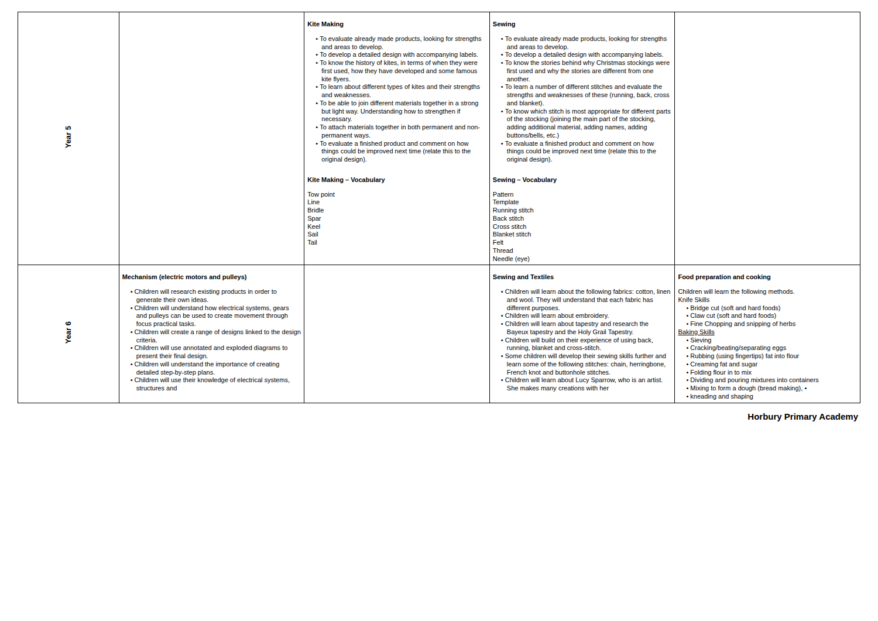| Year 5 | | Kite Making To evaluate already made products, looking for strengths and areas to develop. To develop a detailed design with accompanying labels. To know the history of kites, in terms of when they were first used, how they have developed and some famous kite flyers. To learn about different types of kites and their strengths and weaknesses. To be able to join different materials together in a strong but light way. Understanding how to strengthen if necessary. To attach materials together in both permanent and non-permanent ways. To evaluate a finished product and comment on how things could be improved next time (relate this to the original design). Kite Making – Vocabulary Tow point Line Bridle Spar Keel Sail Tail | Sewing To evaluate already made products, looking for strengths and areas to develop. To develop a detailed design with accompanying labels. To know the stories behind why Christmas stockings were first used and why the stories are different from one another. To learn a number of different stitches and evaluate the strengths and weaknesses of these (running, back, cross and blanket). To know which stitch is most appropriate for different parts of the stocking (joining the main part of the stocking, adding additional material, adding names, adding buttons/bells, etc.) To evaluate a finished product and comment on how things could be improved next time (relate this to the original design). Sewing – Vocabulary Pattern Template Running stitch Back stitch Cross stitch Blanket stitch Felt Thread Needle (eye) | |
| Year 6 | Mechanism (electric motors and pulleys) Children will research existing products in order to generate their own ideas. Children will understand how electrical systems, gears and pulleys can be used to create movement through focus practical tasks. Children will create a range of designs linked to the design criteria. Children will use annotated and exploded diagrams to present their final design. Children will understand the importance of creating detailed step-by-step plans. Children will use their knowledge of electrical systems, structures and | | Sewing and Textiles Children will learn about the following fabrics: cotton, linen and wool. They will understand that each fabric has different purposes. Children will learn about embroidery. Children will learn about tapestry and research the Bayeux tapestry and the Holy Grail Tapestry. Children will build on their experience of using back, running, blanket and cross-stitch. Some children will develop their sewing skills further and learn some of the following stitches: chain, herringbone, French knot and buttonhole stitches. Children will learn about Lucy Sparrow, who is an artist. She makes many creations with her | Food preparation and cooking Children will learn the following methods. Knife Skills Bridge cut (soft and hard foods) Claw cut (soft and hard foods) Fine Chopping and snipping of herbs Baking Skills Sieving Cracking/beating/separating eggs Rubbing (using fingertips) fat into flour Creaming fat and sugar Folding flour in to mix Dividing and pouring mixtures into containers Mixing to form a dough (bread making), • kneading and shaping |
Horbury Primary Academy